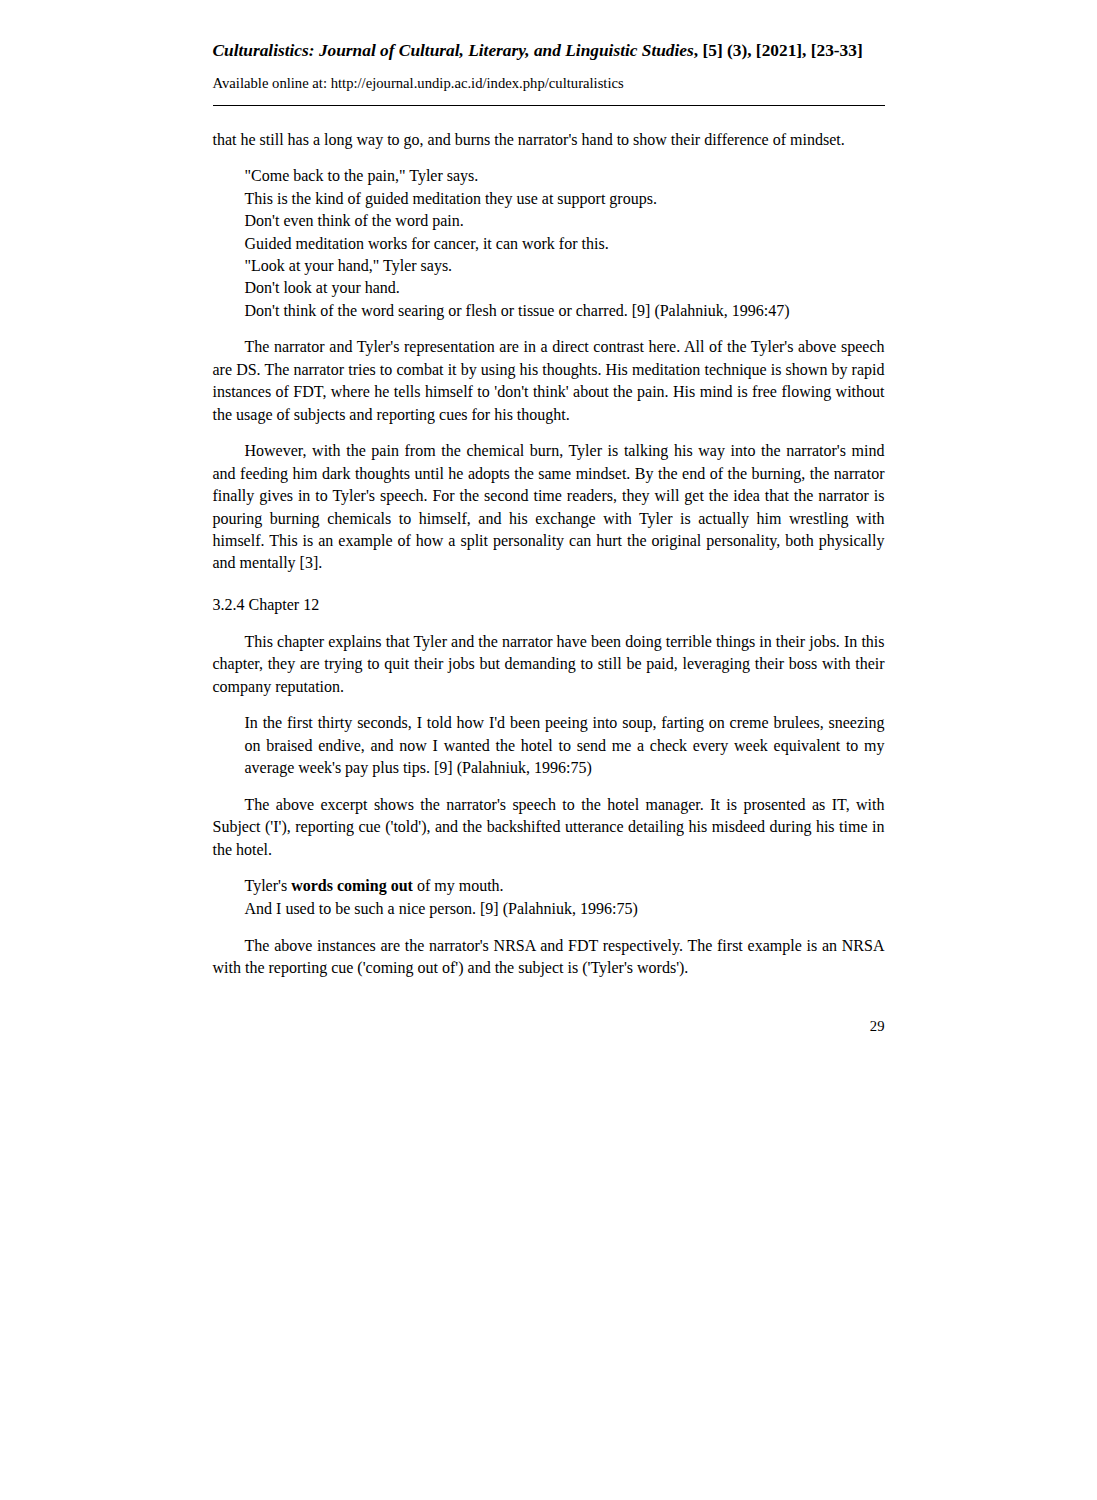Culturalistics: Journal of Cultural, Literary, and Linguistic Studies, [5] (3), [2021], [23-33]
Available online at: http://ejournal.undip.ac.id/index.php/culturalistics
that he still has a long way to go, and burns the narrator's hand to show their difference of mindset.
"Come back to the pain," Tyler says.
This is the kind of guided meditation they use at support groups.
Don't even think of the word pain.
Guided meditation works for cancer, it can work for this.
"Look at your hand," Tyler says.
Don't look at your hand.
Don't think of the word searing or flesh or tissue or charred. [9] (Palahniuk, 1996:47)
The narrator and Tyler's representation are in a direct contrast here. All of the Tyler's above speech are DS. The narrator tries to combat it by using his thoughts. His meditation technique is shown by rapid instances of FDT, where he tells himself to 'don't think' about the pain. His mind is free flowing without the usage of subjects and reporting cues for his thought.
However, with the pain from the chemical burn, Tyler is talking his way into the narrator's mind and feeding him dark thoughts until he adopts the same mindset. By the end of the burning, the narrator finally gives in to Tyler's speech. For the second time readers, they will get the idea that the narrator is pouring burning chemicals to himself, and his exchange with Tyler is actually him wrestling with himself. This is an example of how a split personality can hurt the original personality, both physically and mentally [3].
3.2.4 Chapter 12
This chapter explains that Tyler and the narrator have been doing terrible things in their jobs. In this chapter, they are trying to quit their jobs but demanding to still be paid, leveraging their boss with their company reputation.
In the first thirty seconds, I told how I'd been peeing into soup, farting on creme brulees, sneezing on braised endive, and now I wanted the hotel to send me a check every week equivalent to my average week's pay plus tips. [9] (Palahniuk, 1996:75)
The above excerpt shows the narrator's speech to the hotel manager. It is prosented as IT, with Subject ('I'), reporting cue ('told'), and the backshifted utterance detailing his misdeed during his time in the hotel.
Tyler's words coming out of my mouth.
And I used to be such a nice person. [9] (Palahniuk, 1996:75)
The above instances are the narrator's NRSA and FDT respectively. The first example is an NRSA with the reporting cue ('coming out of') and the subject is ('Tyler's words').
29